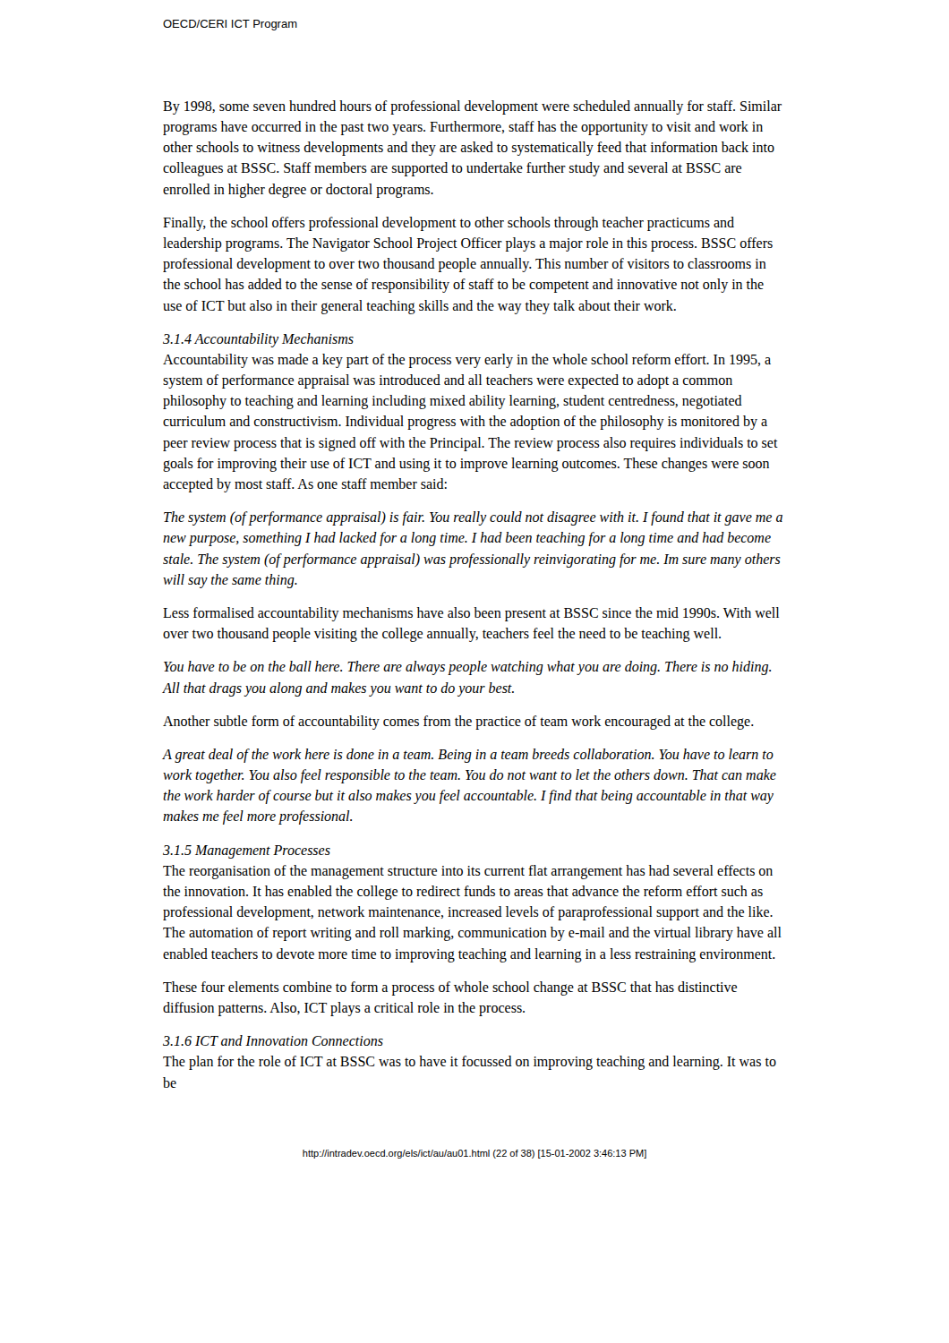OECD/CERI ICT Program
By 1998, some seven hundred hours of professional development were scheduled annually for staff. Similar programs have occurred in the past two years. Furthermore, staff has the opportunity to visit and work in other schools to witness developments and they are asked to systematically feed that information back into colleagues at BSSC. Staff members are supported to undertake further study and several at BSSC are enrolled in higher degree or doctoral programs.
Finally, the school offers professional development to other schools through teacher practicums and leadership programs. The Navigator School Project Officer plays a major role in this process. BSSC offers professional development to over two thousand people annually. This number of visitors to classrooms in the school has added to the sense of responsibility of staff to be competent and innovative not only in the use of ICT but also in their general teaching skills and the way they talk about their work.
3.1.4 Accountability Mechanisms
Accountability was made a key part of the process very early in the whole school reform effort. In 1995, a system of performance appraisal was introduced and all teachers were expected to adopt a common philosophy to teaching and learning including mixed ability learning, student centredness, negotiated curriculum and constructivism. Individual progress with the adoption of the philosophy is monitored by a peer review process that is signed off with the Principal. The review process also requires individuals to set goals for improving their use of ICT and using it to improve learning outcomes. These changes were soon accepted by most staff. As one staff member said:
The system (of performance appraisal) is fair. You really could not disagree with it. I found that it gave me a new purpose, something I had lacked for a long time. I had been teaching for a long time and had become stale. The system (of performance appraisal) was professionally reinvigorating for me. Im sure many others will say the same thing.
Less formalised accountability mechanisms have also been present at BSSC since the mid 1990s. With well over two thousand people visiting the college annually, teachers feel the need to be teaching well.
You have to be on the ball here. There are always people watching what you are doing. There is no hiding. All that drags you along and makes you want to do your best.
Another subtle form of accountability comes from the practice of team work encouraged at the college.
A great deal of the work here is done in a team. Being in a team breeds collaboration. You have to learn to work together. You also feel responsible to the team. You do not want to let the others down. That can make the work harder of course but it also makes you feel accountable. I find that being accountable in that way makes me feel more professional.
3.1.5 Management Processes
The reorganisation of the management structure into its current flat arrangement has had several effects on the innovation. It has enabled the college to redirect funds to areas that advance the reform effort such as professional development, network maintenance, increased levels of paraprofessional support and the like. The automation of report writing and roll marking, communication by e-mail and the virtual library have all enabled teachers to devote more time to improving teaching and learning in a less restraining environment.
These four elements combine to form a process of whole school change at BSSC that has distinctive diffusion patterns. Also, ICT plays a critical role in the process.
3.1.6 ICT and Innovation Connections
The plan for the role of ICT at BSSC was to have it focussed on improving teaching and learning. It was to be
http://intradev.oecd.org/els/ict/au/au01.html (22 of 38) [15-01-2002 3:46:13 PM]